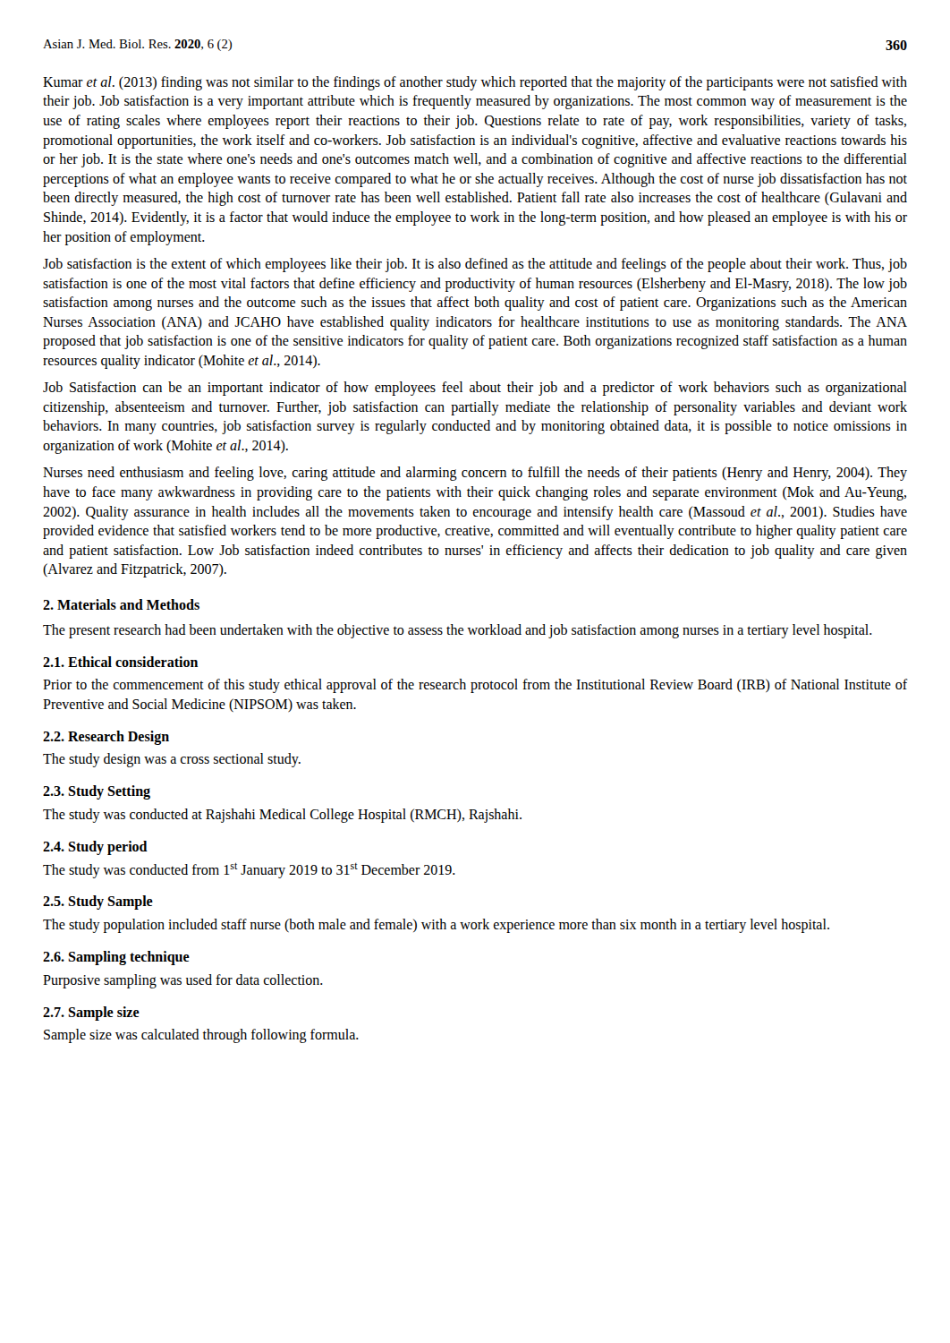Asian J. Med. Biol. Res. 2020, 6 (2)
360
Kumar et al. (2013) finding was not similar to the findings of another study which reported that the majority of the participants were not satisfied with their job. Job satisfaction is a very important attribute which is frequently measured by organizations. The most common way of measurement is the use of rating scales where employees report their reactions to their job. Questions relate to rate of pay, work responsibilities, variety of tasks, promotional opportunities, the work itself and co-workers. Job satisfaction is an individual's cognitive, affective and evaluative reactions towards his or her job. It is the state where one's needs and one's outcomes match well, and a combination of cognitive and affective reactions to the differential perceptions of what an employee wants to receive compared to what he or she actually receives. Although the cost of nurse job dissatisfaction has not been directly measured, the high cost of turnover rate has been well established. Patient fall rate also increases the cost of healthcare (Gulavani and Shinde, 2014). Evidently, it is a factor that would induce the employee to work in the long-term position, and how pleased an employee is with his or her position of employment.
Job satisfaction is the extent of which employees like their job. It is also defined as the attitude and feelings of the people about their work. Thus, job satisfaction is one of the most vital factors that define efficiency and productivity of human resources (Elsherbeny and El-Masry, 2018). The low job satisfaction among nurses and the outcome such as the issues that affect both quality and cost of patient care. Organizations such as the American Nurses Association (ANA) and JCAHO have established quality indicators for healthcare institutions to use as monitoring standards. The ANA proposed that job satisfaction is one of the sensitive indicators for quality of patient care. Both organizations recognized staff satisfaction as a human resources quality indicator (Mohite et al., 2014).
Job Satisfaction can be an important indicator of how employees feel about their job and a predictor of work behaviors such as organizational citizenship, absenteeism and turnover. Further, job satisfaction can partially mediate the relationship of personality variables and deviant work behaviors. In many countries, job satisfaction survey is regularly conducted and by monitoring obtained data, it is possible to notice omissions in organization of work (Mohite et al., 2014).
Nurses need enthusiasm and feeling love, caring attitude and alarming concern to fulfill the needs of their patients (Henry and Henry, 2004). They have to face many awkwardness in providing care to the patients with their quick changing roles and separate environment (Mok and Au-Yeung, 2002). Quality assurance in health includes all the movements taken to encourage and intensify health care (Massoud et al., 2001). Studies have provided evidence that satisfied workers tend to be more productive, creative, committed and will eventually contribute to higher quality patient care and patient satisfaction. Low Job satisfaction indeed contributes to nurses' in efficiency and affects their dedication to job quality and care given (Alvarez and Fitzpatrick, 2007).
2. Materials and Methods
The present research had been undertaken with the objective to assess the workload and job satisfaction among nurses in a tertiary level hospital.
2.1. Ethical consideration
Prior to the commencement of this study ethical approval of the research protocol from the Institutional Review Board (IRB) of National Institute of Preventive and Social Medicine (NIPSOM) was taken.
2.2. Research Design
The study design was a cross sectional study.
2.3. Study Setting
The study was conducted at Rajshahi Medical College Hospital (RMCH), Rajshahi.
2.4. Study period
The study was conducted from 1st January 2019 to 31st December 2019.
2.5. Study Sample
The study population included staff nurse (both male and female) with a work experience more than six month in a tertiary level hospital.
2.6. Sampling technique
Purposive sampling was used for data collection.
2.7. Sample size
Sample size was calculated through following formula.